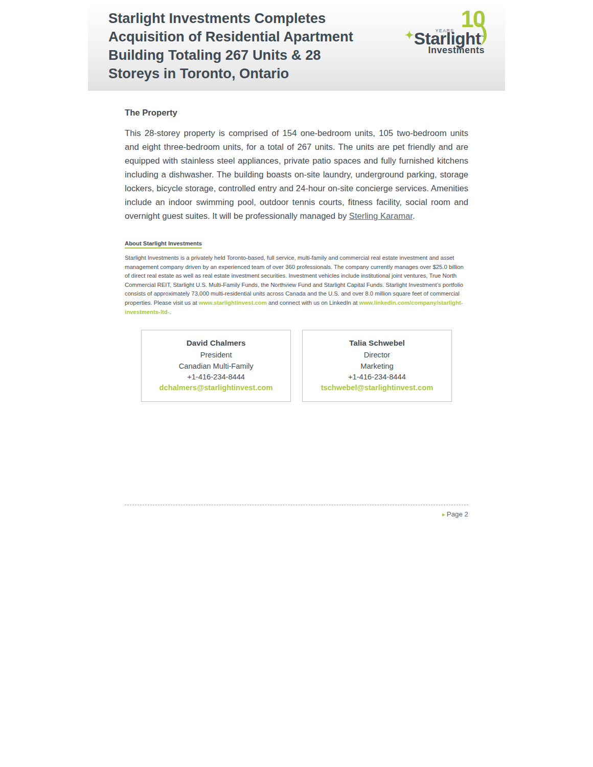Starlight Investments Completes Acquisition of Residential Apartment Building Totaling 267 Units & 28 Storeys in Toronto, Ontario
10 YEARS
✦Starlight™
Investments
The Property
This 28-storey property is comprised of 154 one-bedroom units, 105 two-bedroom units and eight three-bedroom units, for a total of 267 units. The units are pet friendly and are equipped with stainless steel appliances, private patio spaces and fully furnished kitchens including a dishwasher. The building boasts on-site laundry, underground parking, storage lockers, bicycle storage, controlled entry and 24-hour on-site concierge services. Amenities include an indoor swimming pool, outdoor tennis courts, fitness facility, social room and overnight guest suites. It will be professionally managed by Sterling Karamar.
About Starlight Investments
Starlight Investments is a privately held Toronto-based, full service, multi-family and commercial real estate investment and asset management company driven by an experienced team of over 360 professionals. The company currently manages over $25.0 billion of direct real estate as well as real estate investment securities. Investment vehicles include institutional joint ventures, True North Commercial REIT, Starlight U.S. Multi-Family Funds, the Northview Fund and Starlight Capital Funds. Starlight Investment’s portfolio consists of approximately 73,000 multi-residential units across Canada and the U.S. and over 8.0 million square feet of commercial properties. Please visit us at www.starlightinvest.com and connect with us on LinkedIn at www.linkedin.com/company/starlight-investments-ltd-.
David Chalmers
President
Canadian Multi-Family
+1-416-234-8444
dchalmers@starlightinvest.com
Talia Schwebel
Director
Marketing
+1-416-234-8444
tschwebel@starlightinvest.com
▸Page 2